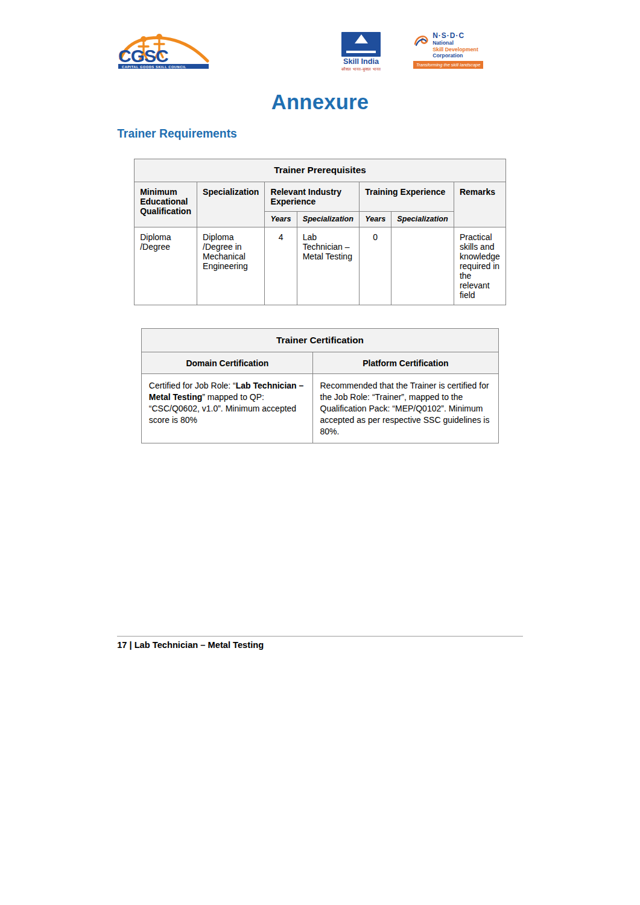CGSC CAPITAL GOODS SKILL COUNCIL
Skill India
कौशल भारत-कुशल भारत
N·S·D·C
National
Skill Development
Corporation
Transforming the skill landscape
Annexure
Trainer Requirements
| Trainer Prerequisites |
| --- |
| Minimum Educational Qualification | Specialization | Relevant Industry Experience | Training Experience | Remarks |
| Years | Specialization | Years | Specialization |
| Diploma /Degree | Diploma /Degree in Mechanical Engineering | 4 | Lab Technician – Metal Testing | 0 | | Practical skills and knowledge required in the relevant field |
| Trainer Certification |
| --- |
| Domain Certification | Platform Certification |
| Certified for Job Role: “ Lab Technician – Metal Testing ” mapped to QP: “CSC/Q0602, v1.0”. Minimum accepted score is 80% | Recommended that the Trainer is certified for the Job Role: “Trainer”, mapped to the Qualification Pack: “MEP/Q0102”. Minimum accepted as per respective SSC guidelines is 80%. |
17 | Lab Technician – Metal Testing